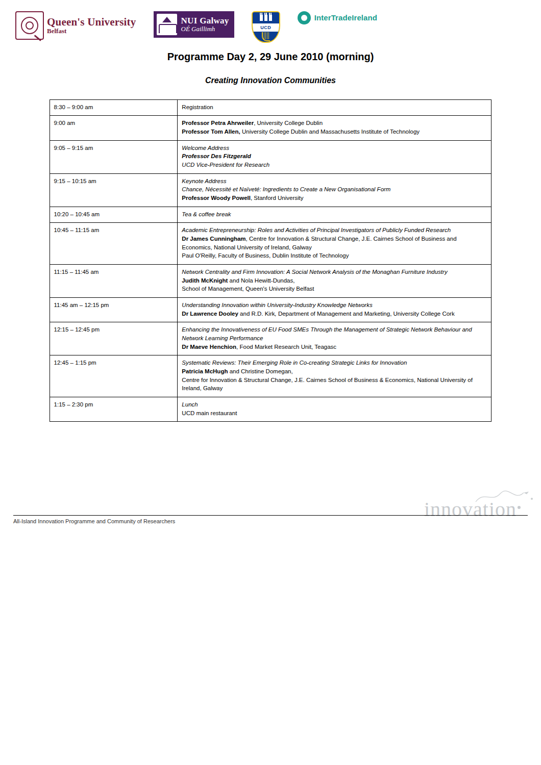Queen's University
Belfast
NUI Galway
OÉ Gaillimh
UCD
InterTradeIreland
Programme Day 2, 29 June 2010 (morning)
Creating Innovation Communities
| 8:30 – 9:00 am | Registration |
| 9:00 am | Professor Petra Ahrweiler , University College Dublin Professor Tom Allen, University College Dublin and Massachusetts Institute of Technology |
| 9:05 – 9:15 am | Welcome Address Professor Des Fitzgerald UCD Vice-President for Research |
| 9:15 – 10:15 am | Keynote Address Chance, Nécessité et Naïveté: Ingredients to Create a New Organisational Form Professor Woody Powell , Stanford University |
| 10:20 – 10:45 am | Tea & coffee break |
| 10:45 – 11:15 am | Academic Entrepreneurship: Roles and Activities of Principal Investigators of Publicly Funded Research Dr James Cunningham , Centre for Innovation & Structural Change, J.E. Cairnes School of Business and Economics, National University of Ireland, Galway Paul O'Reilly, Faculty of Business, Dublin Institute of Technology |
| 11:15 – 11:45 am | Network Centrality and Firm Innovation: A Social Network Analysis of the Monaghan Furniture Industry Judith McKnight and Nola Hewitt-Dundas, School of Management, Queen's University Belfast |
| 11:45 am – 12:15 pm | Understanding Innovation within University-Industry Knowledge Networks Dr Lawrence Dooley and R.D. Kirk , Department of Management and Marketing, University College Cork |
| 12:15 – 12:45 pm | Enhancing the Innovativeness of EU Food SMEs Through the Management of Strategic Network Behaviour and Network Learning Performance Dr Maeve Henchion , Food Market Research Unit, Teagasc |
| 12:45 – 1:15 pm | Systematic Reviews: Their Emerging Role in Co-creating Strategic Links for Innovation Patricia McHugh and Christine Domegan, Centre for Innovation & Structural Change, J.E. Cairnes School of Business & Economics, National University of Ireland, Galway |
| 1:15 – 2:30 pm | Lunch UCD main restaurant |
innovation
All-Island Innovation Programme and Community of Researchers